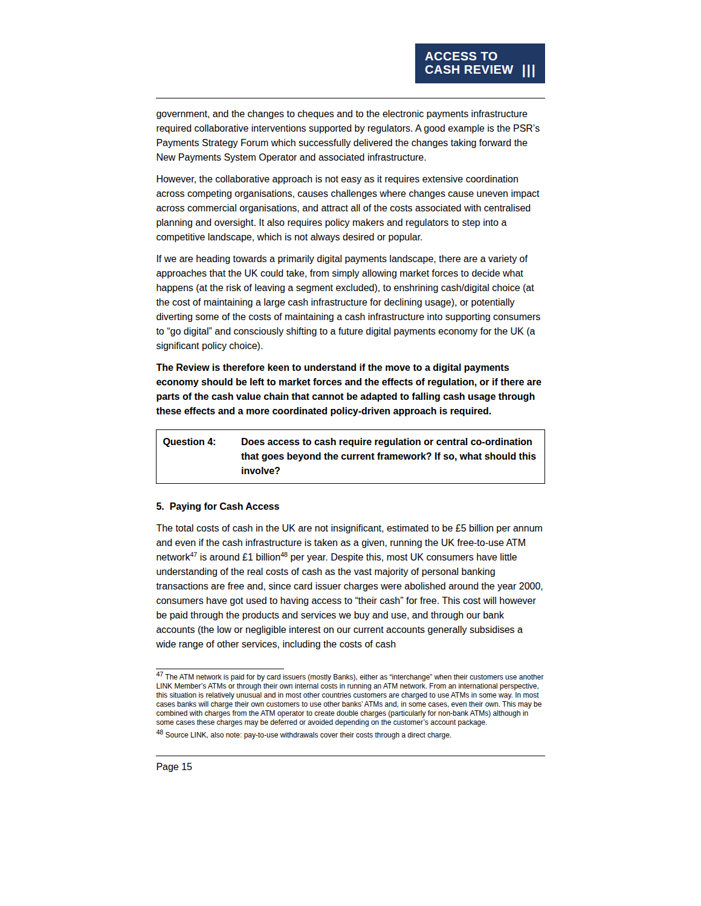ACCESS TO
CASH REVIEW|||
government, and the changes to cheques and to the electronic payments infrastructure required collaborative interventions supported by regulators. A good example is the PSR’s Payments Strategy Forum which successfully delivered the changes taking forward the New Payments System Operator and associated infrastructure.
However, the collaborative approach is not easy as it requires extensive coordination across competing organisations, causes challenges where changes cause uneven impact across commercial organisations, and attract all of the costs associated with centralised planning and oversight. It also requires policy makers and regulators to step into a competitive landscape, which is not always desired or popular.
If we are heading towards a primarily digital payments landscape, there are a variety of approaches that the UK could take, from simply allowing market forces to decide what happens (at the risk of leaving a segment excluded), to enshrining cash/digital choice (at the cost of maintaining a large cash infrastructure for declining usage), or potentially diverting some of the costs of maintaining a cash infrastructure into supporting consumers to “go digital” and consciously shifting to a future digital payments economy for the UK (a significant policy choice).
The Review is therefore keen to understand if the move to a digital payments economy should be left to market forces and the effects of regulation, or if there are parts of the cash value chain that cannot be adapted to falling cash usage through these effects and a more coordinated policy-driven approach is required.
| Question 4: | Does access to cash require regulation or central co-ordination that goes beyond the current framework? If so, what should this involve? |
5. Paying for Cash Access
The total costs of cash in the UK are not insignificant, estimated to be £5 billion per annum and even if the cash infrastructure is taken as a given, running the UK free-to-use ATM network47 is around £1 billion48 per year. Despite this, most UK consumers have little understanding of the real costs of cash as the vast majority of personal banking transactions are free and, since card issuer charges were abolished around the year 2000, consumers have got used to having access to “their cash” for free. This cost will however be paid through the products and services we buy and use, and through our bank accounts (the low or negligible interest on our current accounts generally subsidises a wide range of other services, including the costs of cash
47 The ATM network is paid for by card issuers (mostly Banks), either as “interchange” when their customers use another LINK Member’s ATMs or through their own internal costs in running an ATM network. From an international perspective, this situation is relatively unusual and in most other countries customers are charged to use ATMs in some way. In most cases banks will charge their own customers to use other banks’ ATMs and, in some cases, even their own. This may be combined with charges from the ATM operator to create double charges (particularly for non-bank ATMs) although in some cases these charges may be deferred or avoided depending on the customer’s account package.
48 Source LINK, also note: pay-to-use withdrawals cover their costs through a direct charge.
Page 15